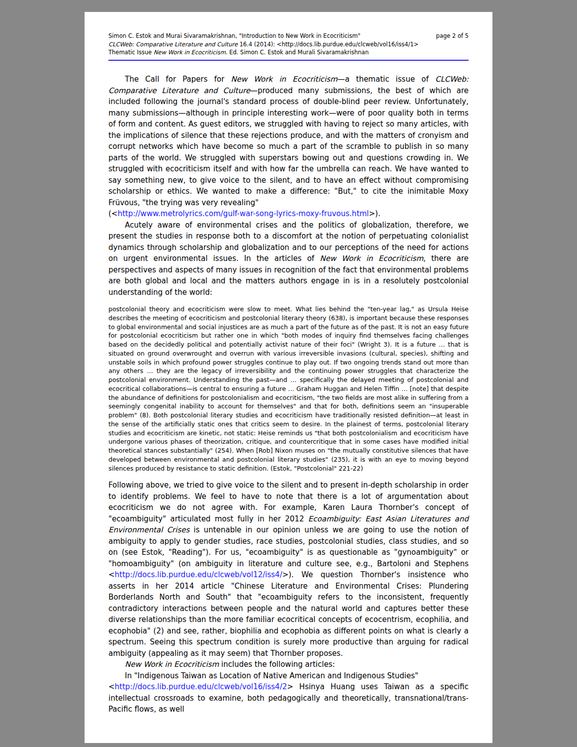page 2 of 5 Simon C. Estok and Murai Sivaramakrishnan, "Introduction to New Work in Ecocriticism"
CLCWeb: Comparative Literature and Culture 16.4 (2014): <http://docs.lib.purdue.edu/clcweb/vol16/iss4/1>
Thematic Issue New Work in Ecocriticism. Ed. Simon C. Estok and Murali Sivaramakrishnan
The Call for Papers for New Work in Ecocriticism—a thematic issue of CLCWeb: Comparative Literature and Culture—produced many submissions, the best of which are included following the journal's standard process of double-blind peer review. Unfortunately, many submissions—although in principle interesting work—were of poor quality both in terms of form and content. As guest editors, we struggled with having to reject so many articles, with the implications of silence that these rejections produce, and with the matters of cronyism and corrupt networks which have become so much a part of the scramble to publish in so many parts of the world. We struggled with superstars bowing out and questions crowding in. We struggled with ecocriticism itself and with how far the umbrella can reach. We have wanted to say something new, to give voice to the silent, and to have an effect without compromising scholarship or ethics. We wanted to make a difference: "But," to cite the inimitable Moxy Früvous, "the trying was very revealing"
(<http://www.metrolyrics.com/gulf-war-song-lyrics-moxy-fruvous.html>).
Acutely aware of environmental crises and the politics of globalization, therefore, we present the studies in response both to a discomfort at the notion of perpetuating colonialist dynamics through scholarship and globalization and to our perceptions of the need for actions on urgent environmental issues. In the articles of New Work in Ecocriticism, there are perspectives and aspects of many issues in recognition of the fact that environmental problems are both global and local and the matters authors engage in is in a resolutely postcolonial understanding of the world:
postcolonial theory and ecocriticism were slow to meet. What lies behind the "ten-year lag," as Ursula Heise describes the meeting of ecocriticism and postcolonial literary theory (638), is important because these responses to global environmental and social injustices are as much a part of the future as of the past. It is not an easy future for postcolonial ecocriticism but rather one in which "both modes of inquiry find themselves facing challenges based on the decidedly political and potentially activist nature of their foci" (Wright 3). It is a future … that is situated on ground overwrought and overrun with various irreversible invasions (cultural, species), shifting and unstable soils in which profound power struggles continue to play out. If two ongoing trends stand out more than any others … they are the legacy of irreversibility and the continuing power struggles that characterize the postcolonial environment. Understanding the past—and … specifically the delayed meeting of postcolonial and ecocritical collaborations—is central to ensuring a future … Graham Huggan and Helen Tiffin … [note] that despite the abundance of definitions for postcolonialism and ecocriticism, "the two fields are most alike in suffering from a seemingly congenital inability to account for themselves" and that for both, definitions seem an "insuperable problem" (8). Both postcolonial literary studies and ecocriticism have traditionally resisted definition—at least in the sense of the artificially static ones that critics seem to desire. In the plainest of terms, postcolonial literary studies and ecocriticism are kinetic, not static: Heise reminds us "that both postcolonialism and ecocriticism have undergone various phases of theorization, critique, and countercritique that in some cases have modified initial theoretical stances substantially" (254). When [Rob] Nixon muses on "the mutually constitutive silences that have developed between environmental and postcolonial literary studies" (235), it is with an eye to moving beyond silences produced by resistance to static definition. (Estok, "Postcolonial" 221-22)
Following above, we tried to give voice to the silent and to present in-depth scholarship in order to identify problems. We feel to have to note that there is a lot of argumentation about ecocriticism we do not agree with. For example, Karen Laura Thornber's concept of "ecoambiguity" articulated most fully in her 2012 Ecoambiguity: East Asian Literatures and Environmental Crises is untenable in our opinion unless we are going to use the notion of ambiguity to apply to gender studies, race studies, postcolonial studies, class studies, and so on (see Estok, "Reading"). For us, "ecoambiguity" is as questionable as "gynoambiguity" or "homoambiguity" (on ambiguity in literature and culture see, e.g., Bartoloni and Stephens <http://docs.lib.purdue.edu/clcweb/vol12/iss4/>). We question Thornber's insistence who asserts in her 2014 article "Chinese Literature and Environmental Crises: Plundering Borderlands North and South" that "ecoambiguity refers to the inconsistent, frequently contradictory interactions between people and the natural world and captures better these diverse relationships than the more familiar ecocritical concepts of ecocentrism, ecophilia, and ecophobia" (2) and see, rather, biophilia and ecophobia as different points on what is clearly a spectrum. Seeing this spectrum condition is surely more productive than arguing for radical ambiguity (appealing as it may seem) that Thornber proposes.
New Work in Ecocriticism includes the following articles:
In "Indigenous Taiwan as Location of Native American and Indigenous Studies"
<http://docs.lib.purdue.edu/clcweb/vol16/iss4/2> Hsinya Huang uses Taiwan as a specific intellectual crossroads to examine, both pedagogically and theoretically, transnational/trans-Pacific flows, as well